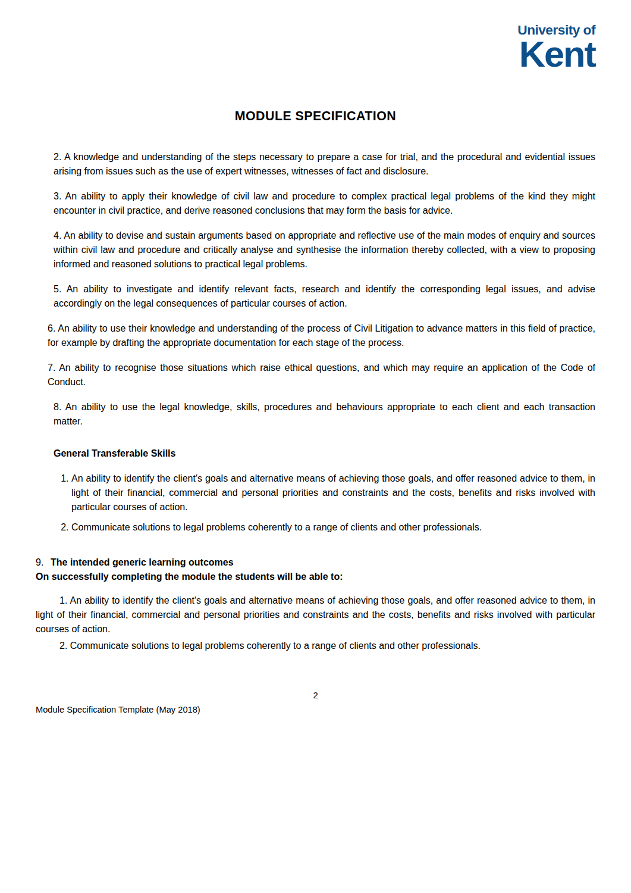University of
Kent
MODULE SPECIFICATION
2. A knowledge and understanding of the steps necessary to prepare a case for trial, and the procedural and evidential issues arising from issues such as the use of expert witnesses, witnesses of fact and disclosure.
3. An ability to apply their knowledge of civil law and procedure to complex practical legal problems of the kind they might encounter in civil practice, and derive reasoned conclusions that may form the basis for advice.
4. An ability to devise and sustain arguments based on appropriate and reflective use of the main modes of enquiry and sources within civil law and procedure and critically analyse and synthesise the information thereby collected, with a view to proposing informed and reasoned solutions to practical legal problems.
5. An ability to investigate and identify relevant facts, research and identify the corresponding legal issues, and advise accordingly on the legal consequences of particular courses of action.
6. An ability to use their knowledge and understanding of the process of Civil Litigation to advance matters in this field of practice, for example by drafting the appropriate documentation for each stage of the process.
7. An ability to recognise those situations which raise ethical questions, and which may require an application of the Code of Conduct.
8. An ability to use the legal knowledge, skills, procedures and behaviours appropriate to each client and each transaction matter.
General Transferable Skills
An ability to identify the client's goals and alternative means of achieving those goals, and offer reasoned advice to them, in light of their financial, commercial and personal priorities and constraints and the costs, benefits and risks involved with particular courses of action.
Communicate solutions to legal problems coherently to a range of clients and other professionals.
9. The intended generic learning outcomes
On successfully completing the module the students will be able to:
1. An ability to identify the client's goals and alternative means of achieving those goals, and offer reasoned advice to them, in light of their financial, commercial and personal priorities and constraints and the costs, benefits and risks involved with particular courses of action.
2. Communicate solutions to legal problems coherently to a range of clients and other professionals.
2
Module Specification Template (May 2018)